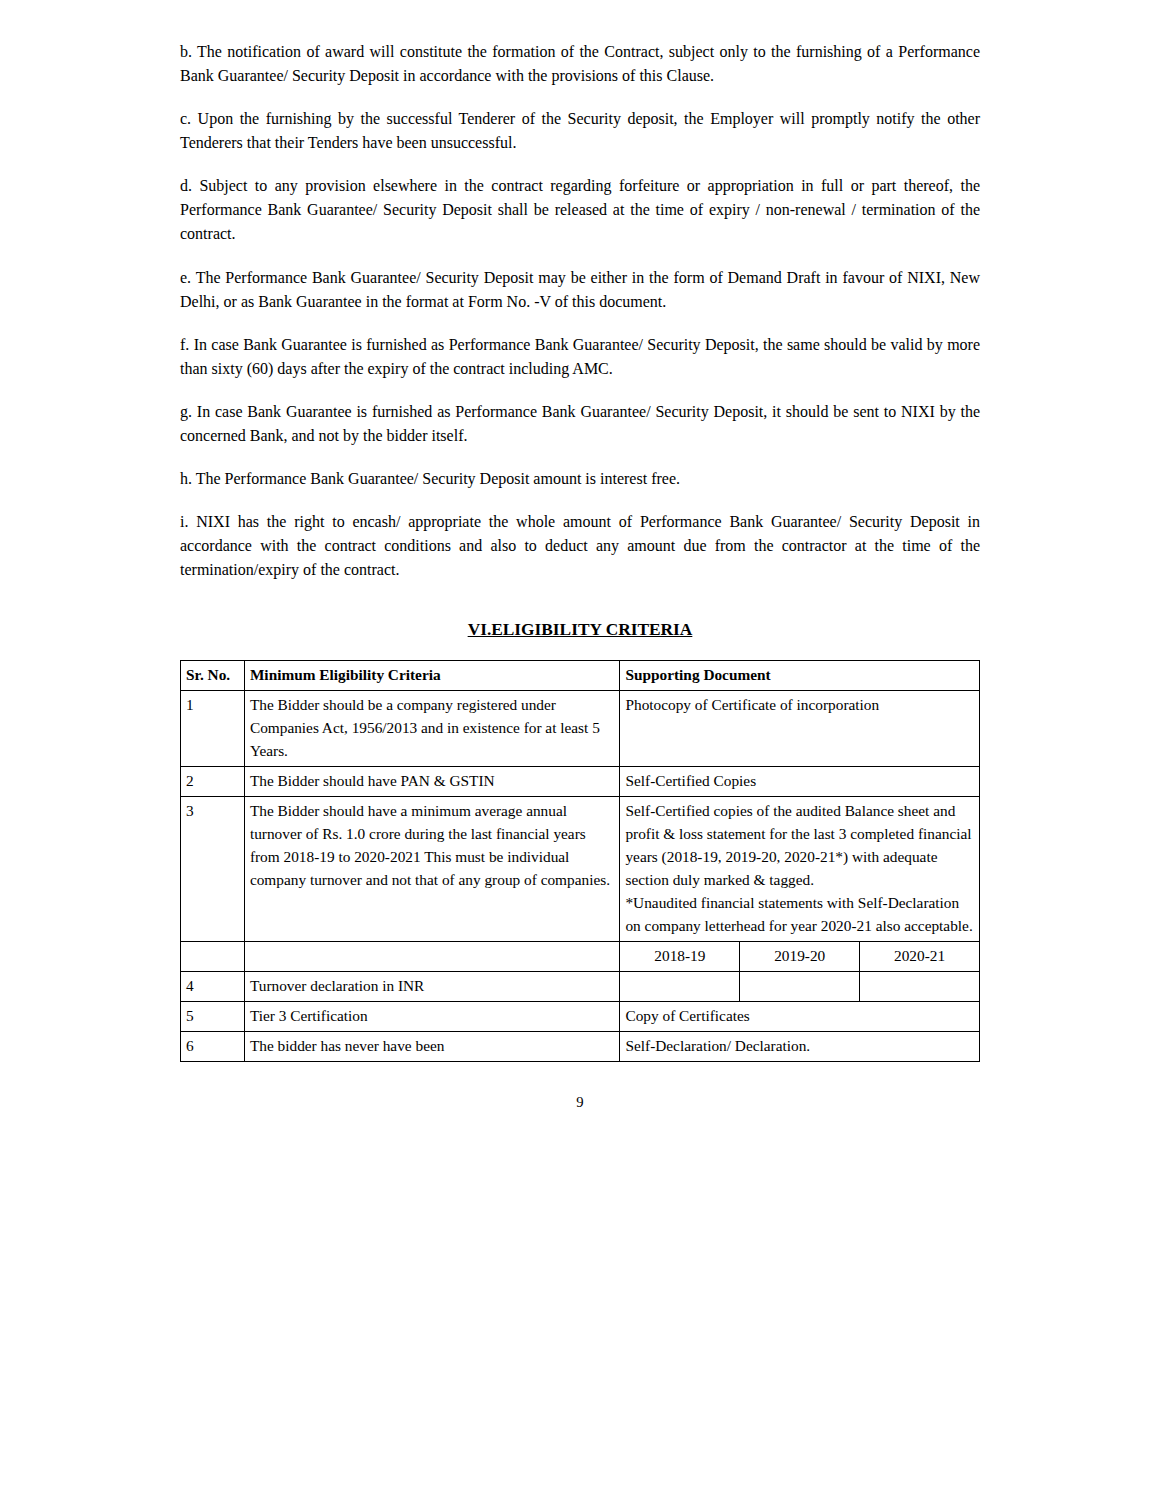b. The notification of award will constitute the formation of the Contract, subject only to the furnishing of a Performance Bank Guarantee/ Security Deposit in accordance with the provisions of this Clause.
c. Upon the furnishing by the successful Tenderer of the Security deposit, the Employer will promptly notify the other Tenderers that their Tenders have been unsuccessful.
d. Subject to any provision elsewhere in the contract regarding forfeiture or appropriation in full or part thereof, the Performance Bank Guarantee/ Security Deposit shall be released at the time of expiry / non-renewal / termination of the contract.
e. The Performance Bank Guarantee/ Security Deposit may be either in the form of Demand Draft in favour of NIXI, New Delhi, or as Bank Guarantee in the format at Form No. -V of this document.
f. In case Bank Guarantee is furnished as Performance Bank Guarantee/ Security Deposit, the same should be valid by more than sixty (60) days after the expiry of the contract including AMC.
g. In case Bank Guarantee is furnished as Performance Bank Guarantee/ Security Deposit, it should be sent to NIXI by the concerned Bank, and not by the bidder itself.
h. The Performance Bank Guarantee/ Security Deposit amount is interest free.
i. NIXI has the right to encash/ appropriate the whole amount of Performance Bank Guarantee/ Security Deposit in accordance with the contract conditions and also to deduct any amount due from the contractor at the time of the termination/expiry of the contract.
VI.ELIGIBILITY CRITERIA
| Sr. No. | Minimum Eligibility Criteria | Supporting Document |
| --- | --- | --- |
| 1 | The Bidder should be a company registered under Companies Act, 1956/2013 and in existence for at least 5 Years. | Photocopy of Certificate of incorporation |
| 2 | The Bidder should have PAN & GSTIN | Self-Certified Copies |
| 3 | The Bidder should have a minimum average annual turnover of Rs. 1.0 crore during the last financial years from 2018-19 to 2020-2021 This must be individual company turnover and not that of any group of companies. | Self-Certified copies of the audited Balance sheet and profit & loss statement for the last 3 completed financial years (2018-19, 2019-20, 2020-21*) with adequate section duly marked & tagged. *Unaudited financial statements with Self-Declaration on company letterhead for year 2020-21 also acceptable. |
| | | 2018-19 | 2019-20 | 2020-21 |
| 4 | Turnover declaration in INR | | | |
| 5 | Tier 3 Certification | Copy of Certificates |
| 6 | The bidder has never have been | Self-Declaration/ Declaration. |
9